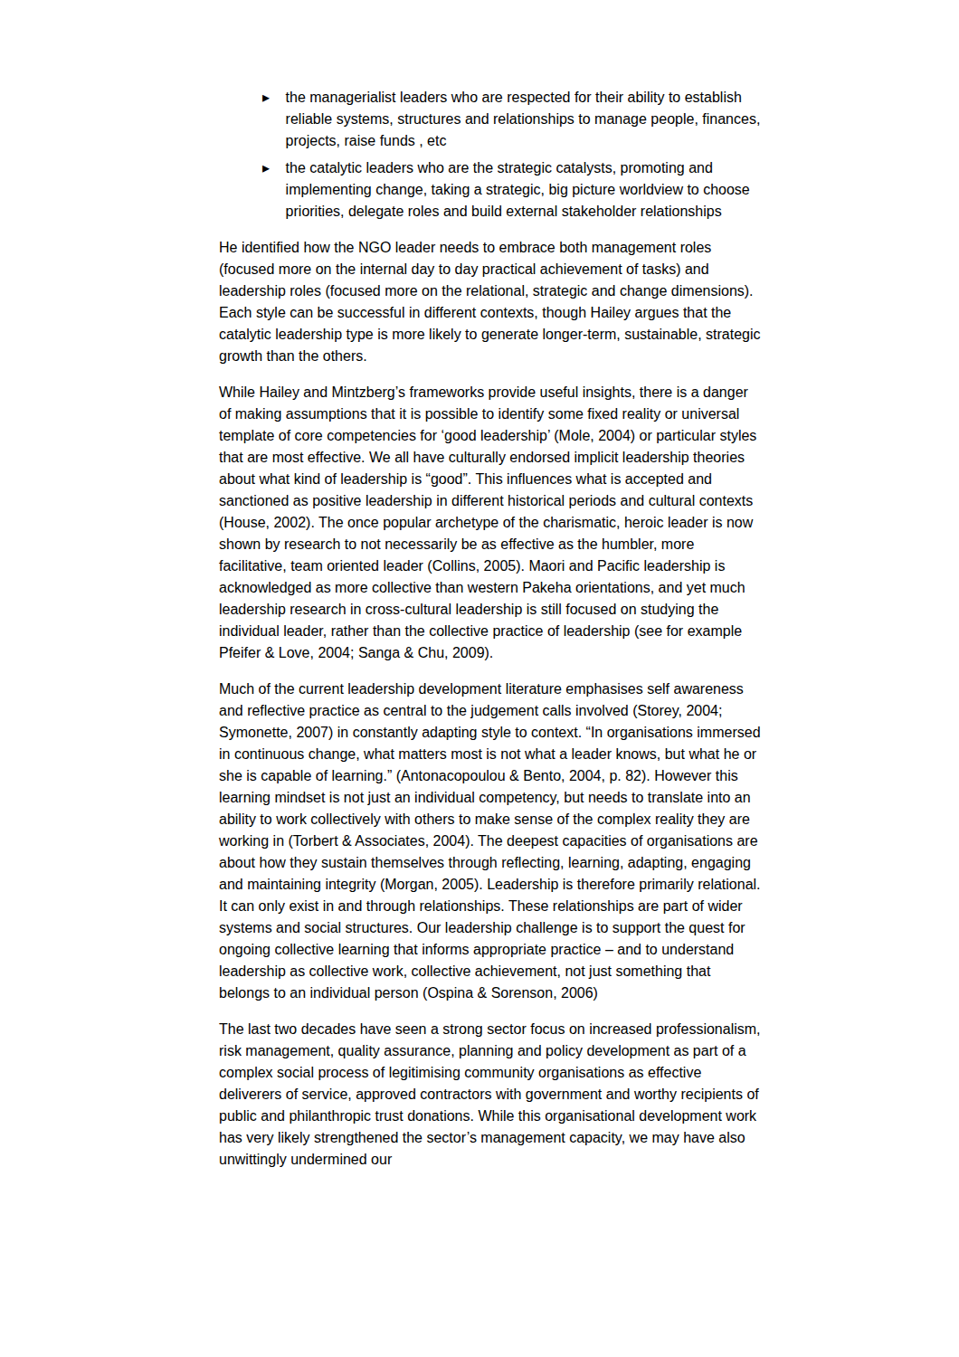the managerialist leaders who are respected for their ability to establish reliable systems, structures and relationships to manage people, finances, projects, raise funds , etc
the catalytic leaders who are the strategic catalysts, promoting and implementing change, taking a strategic, big picture worldview to choose priorities, delegate roles and build external stakeholder relationships
He identified how the NGO leader needs to embrace both management roles (focused more on the internal day to day practical achievement of tasks) and leadership roles (focused more on the relational, strategic and change dimensions). Each style can be successful in different contexts, though Hailey argues that the catalytic leadership type is more likely to generate longer-term, sustainable, strategic growth than the others.
While Hailey and Mintzberg’s frameworks provide useful insights, there is a danger of making assumptions that it is possible to identify some fixed reality or universal template of core competencies for ‘good leadership’ (Mole, 2004) or particular styles that are most effective. We all have culturally endorsed implicit leadership theories about what kind of leadership is “good”. This influences what is accepted and sanctioned as positive leadership in different historical periods and cultural contexts (House, 2002). The once popular archetype of the charismatic, heroic leader is now shown by research to not necessarily be as effective as the humbler, more facilitative, team oriented leader (Collins, 2005). Maori and Pacific leadership is acknowledged as more collective than western Pakeha orientations, and yet much leadership research in cross-cultural leadership is still focused on studying the individual leader, rather than the collective practice of leadership (see for example Pfeifer & Love, 2004; Sanga & Chu, 2009).
Much of the current leadership development literature emphasises self awareness and reflective practice as central to the judgement calls involved (Storey, 2004; Symonette, 2007) in constantly adapting style to context. “In organisations immersed in continuous change, what matters most is not what a leader knows, but what he or she is capable of learning.” (Antonacopoulou & Bento, 2004, p. 82). However this learning mindset is not just an individual competency, but needs to translate into an ability to work collectively with others to make sense of the complex reality they are working in (Torbert & Associates, 2004). The deepest capacities of organisations are about how they sustain themselves through reflecting, learning, adapting, engaging and maintaining integrity (Morgan, 2005). Leadership is therefore primarily relational. It can only exist in and through relationships. These relationships are part of wider systems and social structures. Our leadership challenge is to support the quest for ongoing collective learning that informs appropriate practice – and to understand leadership as collective work, collective achievement, not just something that belongs to an individual person (Ospina & Sorenson, 2006)
The last two decades have seen a strong sector focus on increased professionalism, risk management, quality assurance, planning and policy development as part of a complex social process of legitimising community organisations as effective deliverers of service, approved contractors with government and worthy recipients of public and philanthropic trust donations. While this organisational development work has very likely strengthened the sector’s management capacity, we may have also unwittingly undermined our